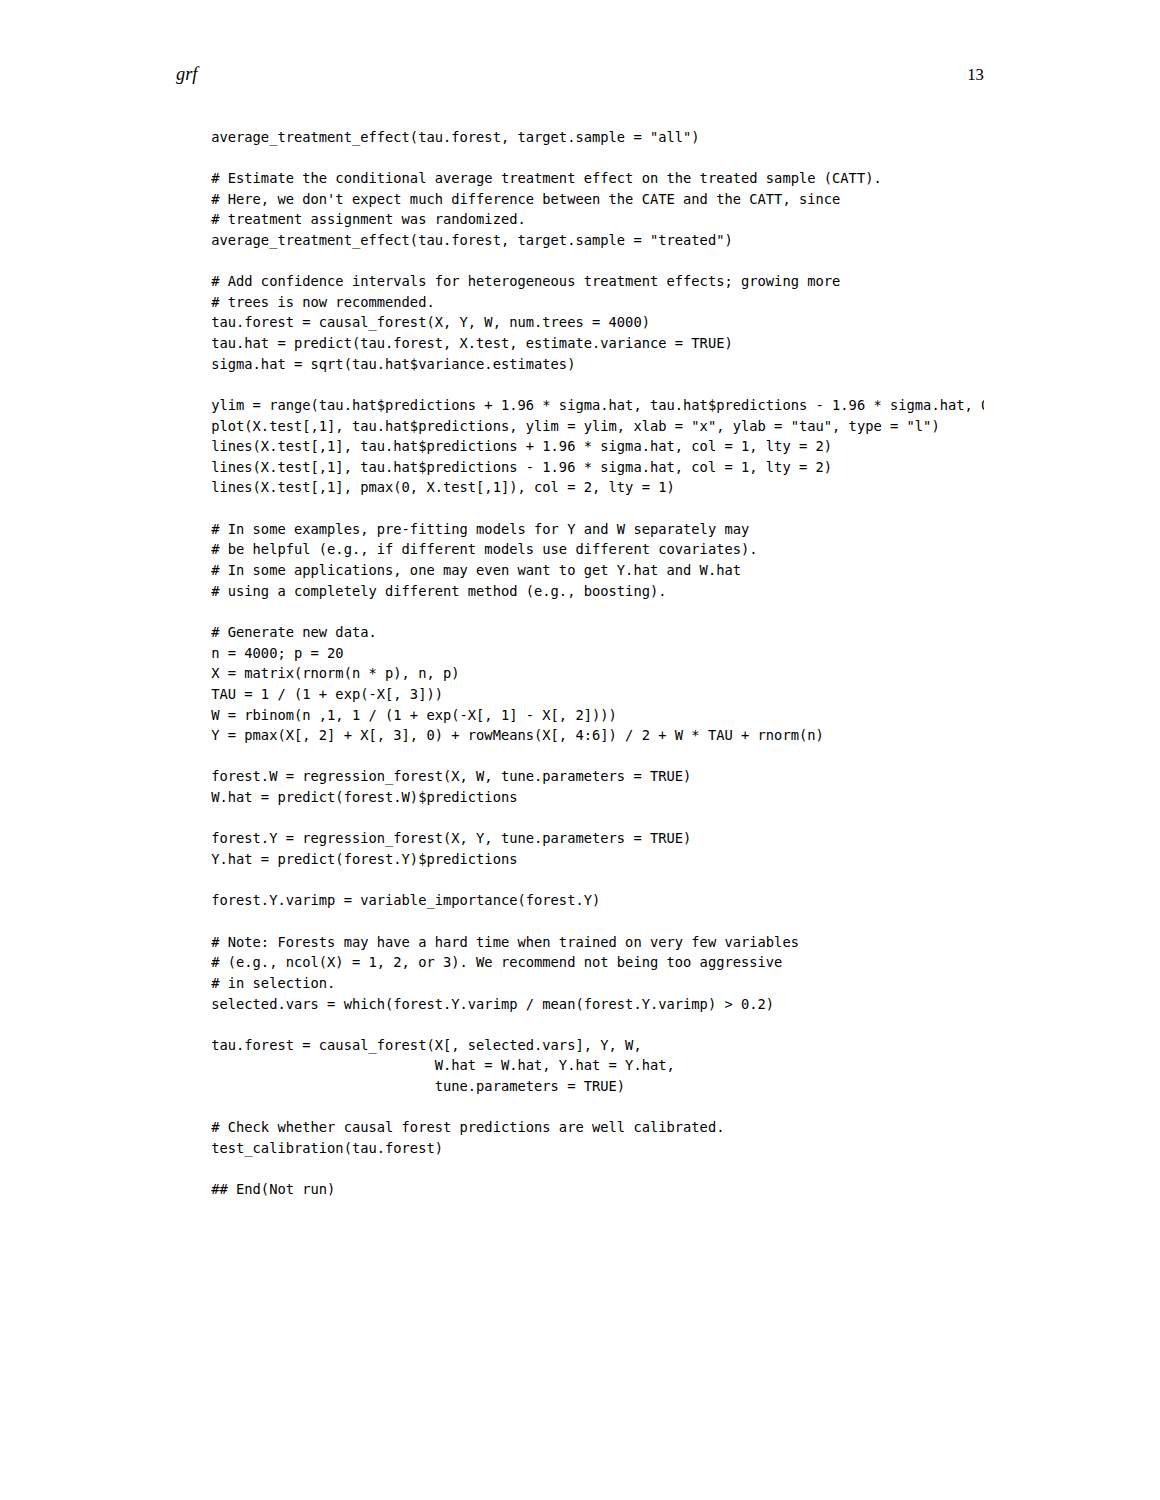grf 13
average_treatment_effect(tau.forest, target.sample = "all")

# Estimate the conditional average treatment effect on the treated sample (CATT).
# Here, we don't expect much difference between the CATE and the CATT, since
# treatment assignment was randomized.
average_treatment_effect(tau.forest, target.sample = "treated")

# Add confidence intervals for heterogeneous treatment effects; growing more
# trees is now recommended.
tau.forest = causal_forest(X, Y, W, num.trees = 4000)
tau.hat = predict(tau.forest, X.test, estimate.variance = TRUE)
sigma.hat = sqrt(tau.hat$variance.estimates)

ylim = range(tau.hat$predictions + 1.96 * sigma.hat, tau.hat$predictions - 1.96 * sigma.hat, 0, 2),
plot(X.test[,1], tau.hat$predictions, ylim = ylim, xlab = "x", ylab = "tau", type = "l")
lines(X.test[,1], tau.hat$predictions + 1.96 * sigma.hat, col = 1, lty = 2)
lines(X.test[,1], tau.hat$predictions - 1.96 * sigma.hat, col = 1, lty = 2)
lines(X.test[,1], pmax(0, X.test[,1]), col = 2, lty = 1)

# In some examples, pre-fitting models for Y and W separately may
# be helpful (e.g., if different models use different covariates).
# In some applications, one may even want to get Y.hat and W.hat
# using a completely different method (e.g., boosting).

# Generate new data.
n = 4000; p = 20
X = matrix(rnorm(n * p), n, p)
TAU = 1 / (1 + exp(-X[, 3]))
W = rbinom(n ,1, 1 / (1 + exp(-X[, 1] - X[, 2])))
Y = pmax(X[, 2] + X[, 3], 0) + rowMeans(X[, 4:6]) / 2 + W * TAU + rnorm(n)

forest.W = regression_forest(X, W, tune.parameters = TRUE)
W.hat = predict(forest.W)$predictions

forest.Y = regression_forest(X, Y, tune.parameters = TRUE)
Y.hat = predict(forest.Y)$predictions

forest.Y.varimp = variable_importance(forest.Y)

# Note: Forests may have a hard time when trained on very few variables
# (e.g., ncol(X) = 1, 2, or 3). We recommend not being too aggressive
# in selection.
selected.vars = which(forest.Y.varimp / mean(forest.Y.varimp) > 0.2)

tau.forest = causal_forest(X[, selected.vars], Y, W,
                           W.hat = W.hat, Y.hat = Y.hat,
                           tune.parameters = TRUE)

# Check whether causal forest predictions are well calibrated.
test_calibration(tau.forest)

## End(Not run)